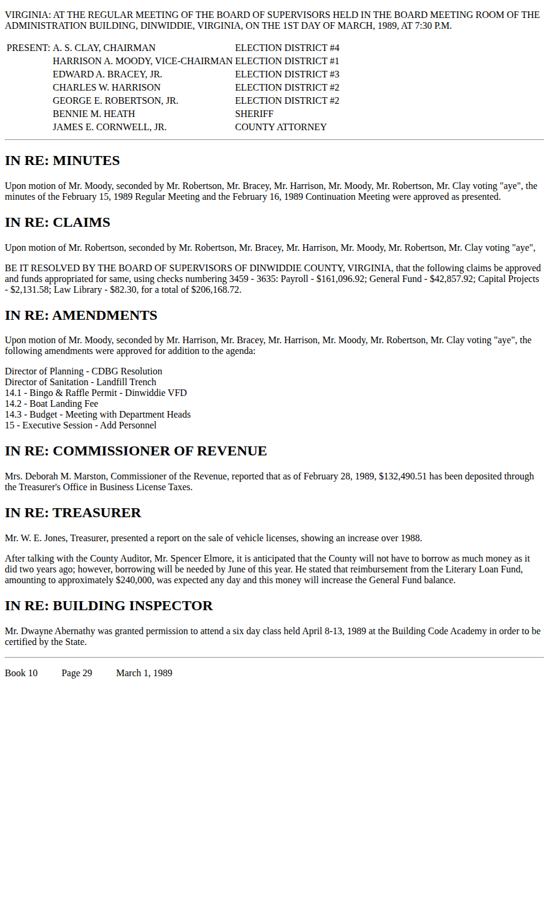VIRGINIA: AT THE REGULAR MEETING OF THE BOARD OF SUPERVISORS HELD IN THE BOARD MEETING ROOM OF THE ADMINISTRATION BUILDING, DINWIDDIE, VIRGINIA, ON THE 1ST DAY OF MARCH, 1989, AT 7:30 P.M.
| PRESENT: | A. S. CLAY, CHAIRMAN | ELECTION DISTRICT #4 |
| | HARRISON A. MOODY, VICE-CHAIRMAN | ELECTION DISTRICT #1 |
| | EDWARD A. BRACEY, JR. | ELECTION DISTRICT #3 |
| | CHARLES W. HARRISON | ELECTION DISTRICT #2 |
| | GEORGE E. ROBERTSON, JR. | ELECTION DISTRICT #2 |
| | BENNIE M. HEATH | SHERIFF |
| | JAMES E. CORNWELL, JR. | COUNTY ATTORNEY |
IN RE: MINUTES
Upon motion of Mr. Moody, seconded by Mr. Robertson, Mr. Bracey, Mr. Harrison, Mr. Moody, Mr. Robertson, Mr. Clay voting "aye", the minutes of the February 15, 1989 Regular Meeting and the February 16, 1989 Continuation Meeting were approved as presented.
IN RE: CLAIMS
Upon motion of Mr. Robertson, seconded by Mr. Robertson, Mr. Bracey, Mr. Harrison, Mr. Moody, Mr. Robertson, Mr. Clay voting "aye",
BE IT RESOLVED BY THE BOARD OF SUPERVISORS OF DINWIDDIE COUNTY, VIRGINIA, that the following claims be approved and funds appropriated for same, using checks numbering 3459 - 3635: Payroll - $161,096.92; General Fund - $42,857.92; Capital Projects - $2,131.58; Law Library - $82.30, for a total of $206,168.72.
IN RE: AMENDMENTS
Upon motion of Mr. Moody, seconded by Mr. Harrison, Mr. Bracey, Mr. Harrison, Mr. Moody, Mr. Robertson, Mr. Clay voting "aye", the following amendments were approved for addition to the agenda:
Director of Planning - CDBG Resolution
Director of Sanitation - Landfill Trench
14.1 - Bingo & Raffle Permit - Dinwiddie VFD
14.2 - Boat Landing Fee
14.3 - Budget - Meeting with Department Heads
15 - Executive Session - Add Personnel
IN RE: COMMISSIONER OF REVENUE
Mrs. Deborah M. Marston, Commissioner of the Revenue, reported that as of February 28, 1989, $132,490.51 has been deposited through the Treasurer's Office in Business License Taxes.
IN RE: TREASURER
Mr. W. E. Jones, Treasurer, presented a report on the sale of vehicle licenses, showing an increase over 1988.
After talking with the County Auditor, Mr. Spencer Elmore, it is anticipated that the County will not have to borrow as much money as it did two years ago; however, borrowing will be needed by June of this year. He stated that reimbursement from the Literary Loan Fund, amounting to approximately $240,000, was expected any day and this money will increase the General Fund balance.
IN RE: BUILDING INSPECTOR
Mr. Dwayne Abernathy was granted permission to attend a six day class held April 8-13, 1989 at the Building Code Academy in order to be certified by the State.
Book 10 Page 29 March 1, 1989